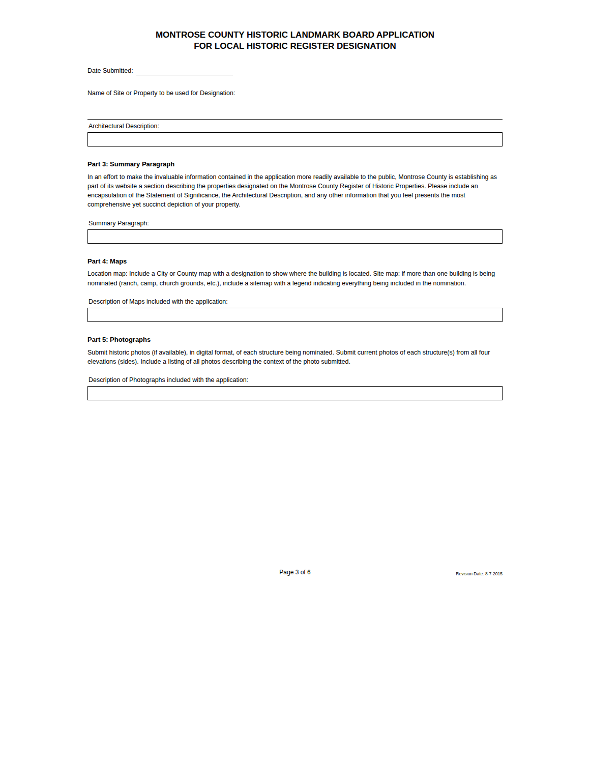MONTROSE COUNTY HISTORIC LANDMARK BOARD APPLICATION
FOR LOCAL HISTORIC REGISTER DESIGNATION
Date Submitted:
Name of Site or Property to be used for Designation:
Architectural Description:
Part 3: Summary Paragraph
In an effort to make the invaluable information contained in the application more readily available to the public, Montrose County is establishing as part of its website a section describing the properties designated on the Montrose County Register of Historic Properties. Please include an encapsulation of the Statement of Significance, the Architectural Description, and any other information that you feel presents the most comprehensive yet succinct depiction of your property.
Summary Paragraph:
Part 4: Maps
Location map: Include a City or County map with a designation to show where the building is located. Site map: if more than one building is being nominated (ranch, camp, church grounds, etc.), include a sitemap with a legend indicating everything being included in the nomination.
Description of Maps included with the application:
Part 5: Photographs
Submit historic photos (if available), in digital format, of each structure being nominated. Submit current photos of each structure(s) from all four elevations (sides). Include a listing of all photos describing the context of the photo submitted.
Description of Photographs included with the application:
Page 3 of 6
Revision Date: 8-7-2015